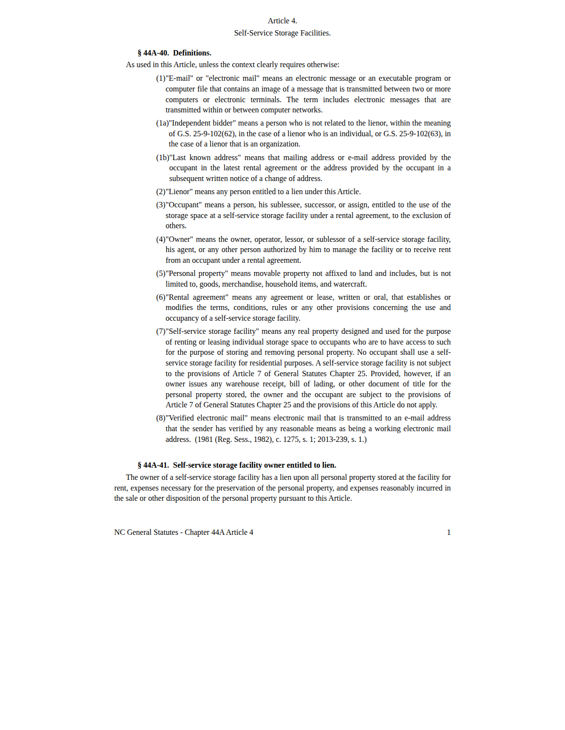Article 4.
Self-Service Storage Facilities.
§ 44A-40. Definitions.
As used in this Article, unless the context clearly requires otherwise:
(1)
"E-mail" or "electronic mail" means an electronic message or an executable program or computer file that contains an image of a message that is transmitted between two or more computers or electronic terminals. The term includes electronic messages that are transmitted within or between computer networks.
(1a)
"Independent bidder" means a person who is not related to the lienor, within the meaning of G.S. 25-9-102(62), in the case of a lienor who is an individual, or G.S. 25-9-102(63), in the case of a lienor that is an organization.
(1b)
"Last known address" means that mailing address or e-mail address provided by the occupant in the latest rental agreement or the address provided by the occupant in a subsequent written notice of a change of address.
(2)
"Lienor" means any person entitled to a lien under this Article.
(3)
"Occupant" means a person, his sublessee, successor, or assign, entitled to the use of the storage space at a self-service storage facility under a rental agreement, to the exclusion of others.
(4)
"Owner" means the owner, operator, lessor, or sublessor of a self-service storage facility, his agent, or any other person authorized by him to manage the facility or to receive rent from an occupant under a rental agreement.
(5)
"Personal property" means movable property not affixed to land and includes, but is not limited to, goods, merchandise, household items, and watercraft.
(6)
"Rental agreement" means any agreement or lease, written or oral, that establishes or modifies the terms, conditions, rules or any other provisions concerning the use and occupancy of a self-service storage facility.
(7)
"Self-service storage facility" means any real property designed and used for the purpose of renting or leasing individual storage space to occupants who are to have access to such for the purpose of storing and removing personal property. No occupant shall use a self-service storage facility for residential purposes. A self-service storage facility is not subject to the provisions of Article 7 of General Statutes Chapter 25. Provided, however, if an owner issues any warehouse receipt, bill of lading, or other document of title for the personal property stored, the owner and the occupant are subject to the provisions of Article 7 of General Statutes Chapter 25 and the provisions of this Article do not apply.
(8)
"Verified electronic mail" means electronic mail that is transmitted to an e-mail address that the sender has verified by any reasonable means as being a working electronic mail address. (1981 (Reg. Sess., 1982), c. 1275, s. 1; 2013-239, s. 1.)
§ 44A-41. Self-service storage facility owner entitled to lien.
The owner of a self-service storage facility has a lien upon all personal property stored at the facility for rent, expenses necessary for the preservation of the personal property, and expenses reasonably incurred in the sale or other disposition of the personal property pursuant to this Article.
NC General Statutes - Chapter 44A Article 4 1